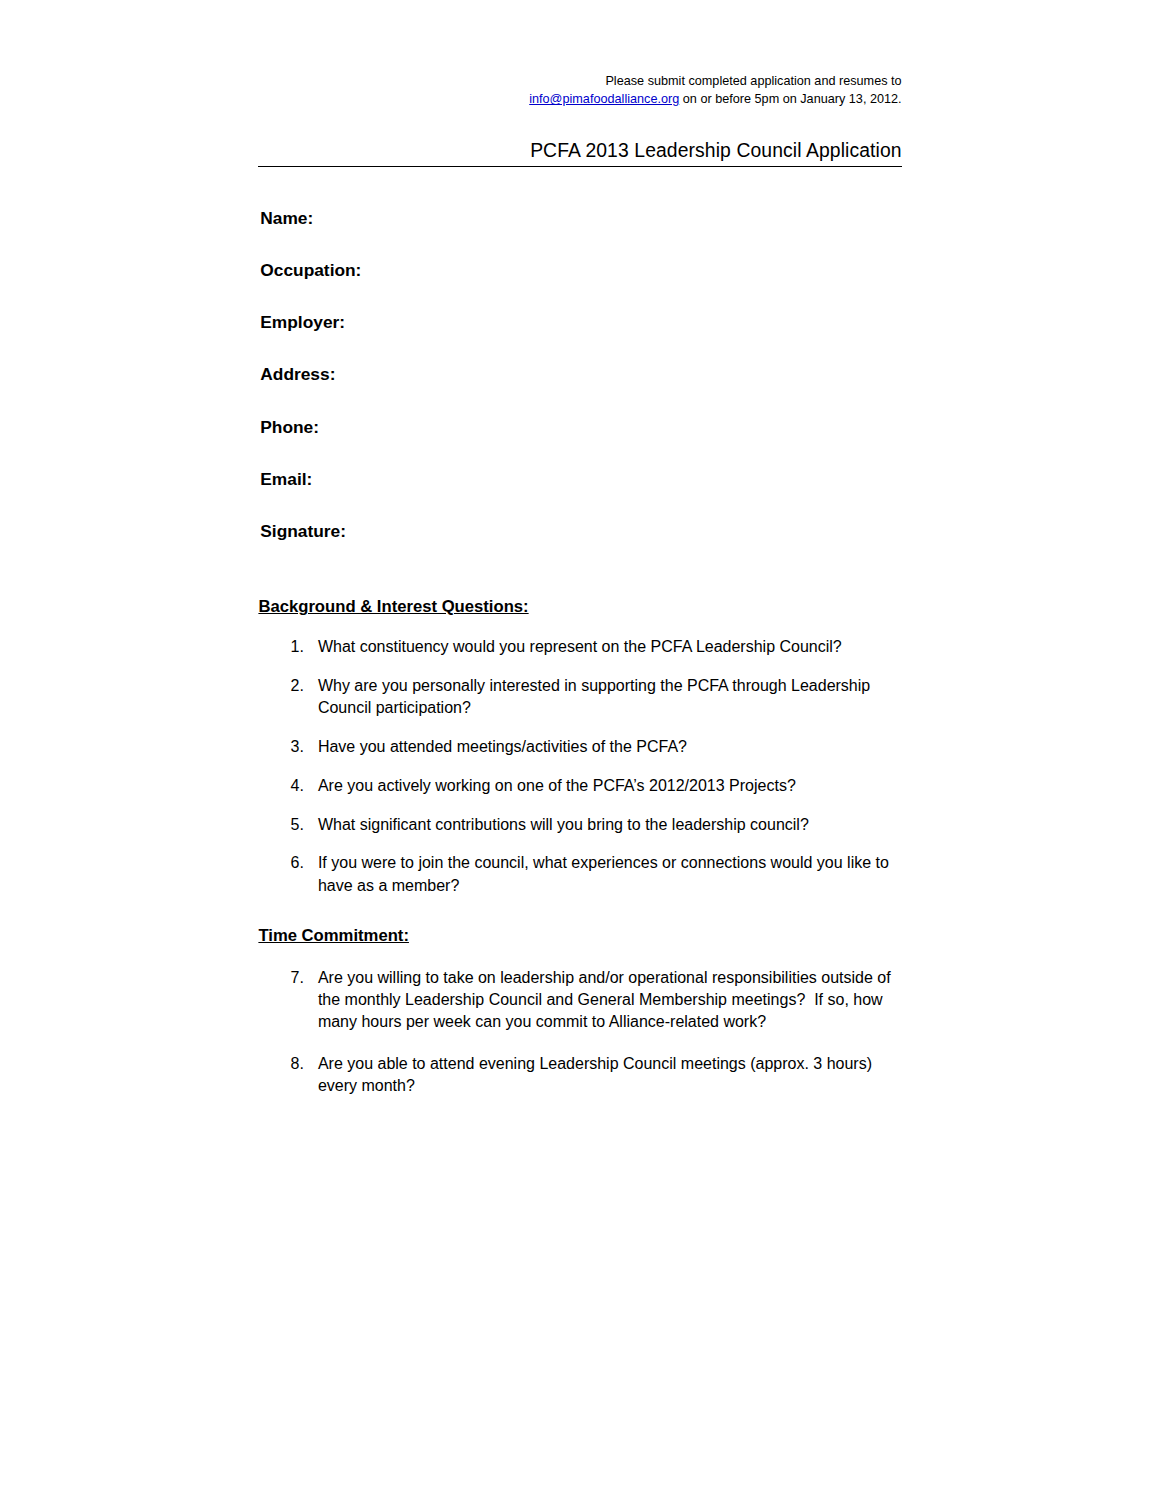Please submit completed application and resumes to
info@pimafoodalliance.org on or before 5pm on January 13, 2012.
PCFA 2013 Leadership Council Application
Name:
Occupation:
Employer:
Address:
Phone:
Email:
Signature:
Background & Interest Questions:
What constituency would you represent on the PCFA Leadership Council?
Why are you personally interested in supporting the PCFA through Leadership Council participation?
Have you attended meetings/activities of the PCFA?
Are you actively working on one of the PCFA’s 2012/2013 Projects?
What significant contributions will you bring to the leadership council?
If you were to join the council, what experiences or connections would you like to have as a member?
Time Commitment:
Are you willing to take on leadership and/or operational responsibilities outside of the monthly Leadership Council and General Membership meetings? If so, how many hours per week can you commit to Alliance-related work?
Are you able to attend evening Leadership Council meetings (approx. 3 hours) every month?